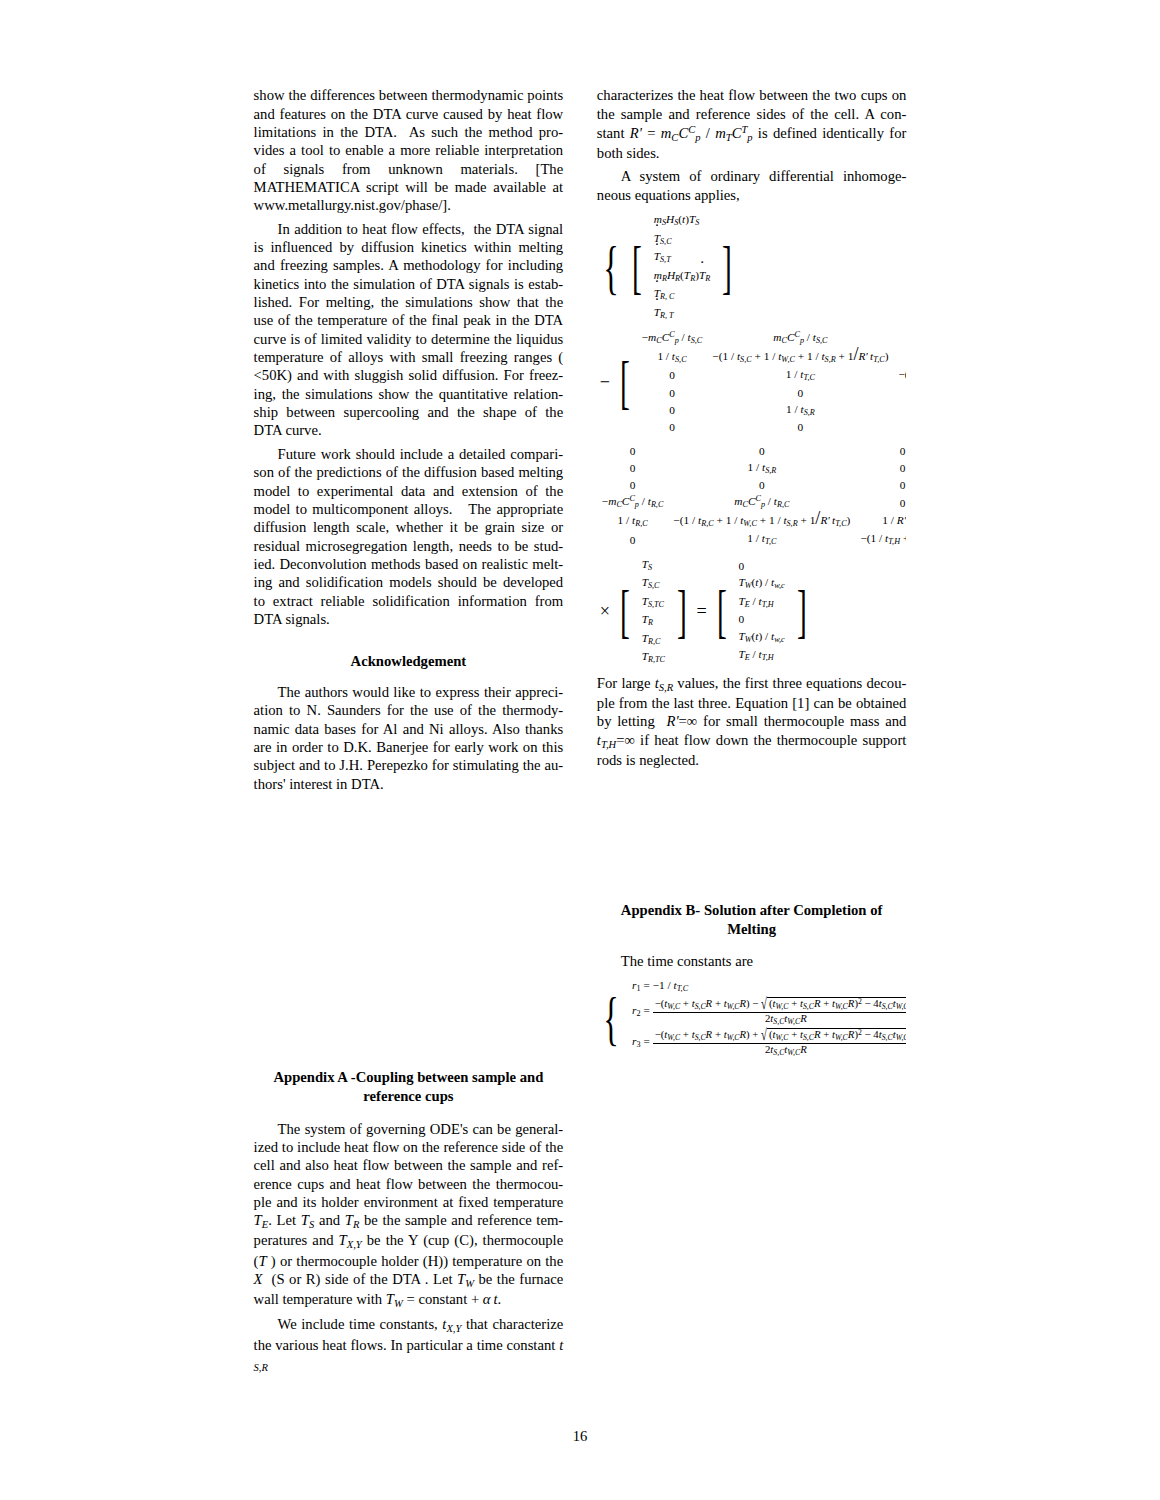show the differences between thermodynamic points and features on the DTA curve caused by heat flow limitations in the DTA. As such the method provides a tool to enable a more reliable interpretation of signals from unknown materials. [The MATHEMATICA script will be made available at www.metallurgy.nist.gov/phase/].
In addition to heat flow effects, the DTA signal is influenced by diffusion kinetics within melting and freezing samples. A methodology for including kinetics into the simulation of DTA signals is established. For melting, the simulations show that the use of the temperature of the final peak in the DTA curve is of limited validity to determine the liquidus temperature of alloys with small freezing ranges ( <50K) and with sluggish solid diffusion. For freezing, the simulations show the quantitative relationship between supercooling and the shape of the DTA curve.
Future work should include a detailed comparison of the predictions of the diffusion based melting model to experimental data and extension of the model to multicomponent alloys. The appropriate diffusion length scale, whether it be grain size or residual microsegregation length, needs to be studied. Deconvolution methods based on realistic melting and solidification models should be developed to extract reliable solidification information from DTA signals.
Acknowledgement
The authors would like to express their appreciation to N. Saunders for the use of the thermodynamic data bases for Al and Ni alloys. Also thanks are in order to D.K. Banerjee for early work on this subject and to J.H. Perepezko for stimulating the authors' interest in DTA.
Appendix A -Coupling between sample and reference cups
The system of governing ODE's can be generalized to include heat flow on the reference side of the cell and also heat flow between the sample and reference cups and heat flow between the thermocouple and its holder environment at fixed temperature TE. Let TS and TR be the sample and reference temperatures and TX,Y be the Y (cup (C), thermocouple (T ) or thermocouple holder (H)) temperature on the X (S or R) side of the DTA . Let TW be the furnace wall temperature with TW = constant + α t.
We include time constants, tX,Y that characterize the various heat flows. In particular a time constant t S,R
characterizes the heat flow between the two cups on the sample and reference sides of the cell. A constant R' = mCCCp / mTCTp is defined identically for both sides.
A system of ordinary differential inhomogeneous equations applies,
{ [
| m S H S ( t ) T S |
| T S,C |
| T S,T |
| m R H R ( T R ) T R |
| T R, C |
| T R, T |
]
− [
| − m C C C p / t S,C | m C C C p / t S,C | 0 |
| 1 / t S,C | −(1 / t S,C + 1 / t W,C + 1 / t S,R + 1 / R' t T,C ) | 1 / R' t T,C |
| 0 | 1 / t T,C | −(1 / t T,H + 1 / t T,C ) |
| 0 | 0 | 0 |
| 0 | 1 / t S,R | 0 |
| 0 | 0 | 0 |
| 0 | 0 | 0 |
| 0 | 1 / t S,R | 0 |
| 0 | 0 | 0 |
| − m C C C p / t R,C | m C C C p / t R,C | 0 |
| 1 / t R,C | −(1 / t R,C + 1 / t W,C + 1 / t S,R + 1 / R' t T,C ) | 1 / R' t T,C |
| 0 | 1 / t T,C | −(1 / t T,H + 1 / t T,C ) |
]
× [
| T S |
| T S,C |
| T S,TC |
| T R |
| T R,C |
| T R,TC |
] = [
| 0 |
| T W ( t ) / t w,c |
| T E / t T,H |
| 0 |
| T W ( t ) / t w,c |
| T E / t T,H |
]
For large tS,R values, the first three equations decouple from the last three. Equation [1] can be obtained by letting R'=∞ for small thermocouple mass and tT,H=∞ if heat flow down the thermocouple support rods is neglected.
Appendix B- Solution after Completion of Melting
The time constants are
{
| r 1 = −1 / t T,C |
| r 2 = −( t W,C + t S,C R + t W,C R ) − √ ( t W,C + t S,C R + t W,C R ) 2 − 4 t S,C t W,C R 2 t S,C t W,C R |
| r 3 = −( t W,C + t S,C R + t W,C R ) + √ ( t W,C + t S,C R + t W,C R ) 2 − 4 t S,C t W,C R 2 t S,C t W,C R |
16